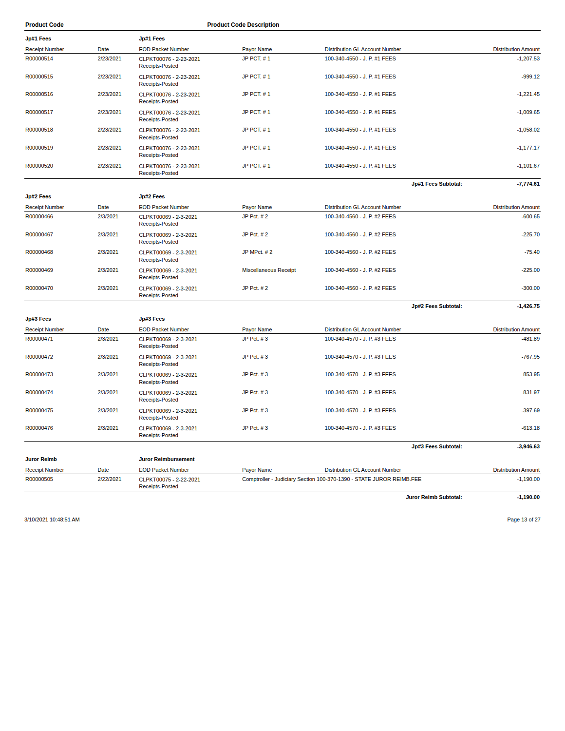| Product Code | Product Code Description |
| --- | --- |
| Jp#1 Fees | | Jp#1 Fees | | | |
| Receipt Number | Date | EOD Packet Number | Payor Name | Distribution GL Account Number | Distribution Amount |
| R00000514 | 2/23/2021 | CLPKT00076 - 2-23-2021 Receipts-Posted | JP PCT. # 1 | 100-340-4550 - J. P. #1 FEES | -1,207.53 |
| R00000515 | 2/23/2021 | CLPKT00076 - 2-23-2021 Receipts-Posted | JP PCT. # 1 | 100-340-4550 - J. P. #1 FEES | -999.12 |
| R00000516 | 2/23/2021 | CLPKT00076 - 2-23-2021 Receipts-Posted | JP PCT. # 1 | 100-340-4550 - J. P. #1 FEES | -1,221.45 |
| R00000517 | 2/23/2021 | CLPKT00076 - 2-23-2021 Receipts-Posted | JP PCT. # 1 | 100-340-4550 - J. P. #1 FEES | -1,009.65 |
| R00000518 | 2/23/2021 | CLPKT00076 - 2-23-2021 Receipts-Posted | JP PCT. # 1 | 100-340-4550 - J. P. #1 FEES | -1,058.02 |
| R00000519 | 2/23/2021 | CLPKT00076 - 2-23-2021 Receipts-Posted | JP PCT. # 1 | 100-340-4550 - J. P. #1 FEES | -1,177.17 |
| R00000520 | 2/23/2021 | CLPKT00076 - 2-23-2021 Receipts-Posted | JP PCT. # 1 | 100-340-4550 - J. P. #1 FEES | -1,101.67 |
| | Jp#1 Fees Subtotal: | -7,774.61 |
| Jp#2 Fees | | Jp#2 Fees | | | |
| Receipt Number | Date | EOD Packet Number | Payor Name | Distribution GL Account Number | Distribution Amount |
| R00000466 | 2/3/2021 | CLPKT00069 - 2-3-2021 Receipts-Posted | JP Pct. # 2 | 100-340-4560 - J. P. #2 FEES | -600.65 |
| R00000467 | 2/3/2021 | CLPKT00069 - 2-3-2021 Receipts-Posted | JP Pct. # 2 | 100-340-4560 - J. P. #2 FEES | -225.70 |
| R00000468 | 2/3/2021 | CLPKT00069 - 2-3-2021 Receipts-Posted | JP MPct. # 2 | 100-340-4560 - J. P. #2 FEES | -75.40 |
| R00000469 | 2/3/2021 | CLPKT00069 - 2-3-2021 Receipts-Posted | Miscellaneous Receipt | 100-340-4560 - J. P. #2 FEES | -225.00 |
| R00000470 | 2/3/2021 | CLPKT00069 - 2-3-2021 Receipts-Posted | JP Pct. # 2 | 100-340-4560 - J. P. #2 FEES | -300.00 |
| | Jp#2 Fees Subtotal: | -1,426.75 |
| Jp#3 Fees | | Jp#3 Fees | | | |
| Receipt Number | Date | EOD Packet Number | Payor Name | Distribution GL Account Number | Distribution Amount |
| R00000471 | 2/3/2021 | CLPKT00069 - 2-3-2021 Receipts-Posted | JP Pct. # 3 | 100-340-4570 - J. P. #3 FEES | -481.89 |
| R00000472 | 2/3/2021 | CLPKT00069 - 2-3-2021 Receipts-Posted | JP Pct. # 3 | 100-340-4570 - J. P. #3 FEES | -767.95 |
| R00000473 | 2/3/2021 | CLPKT00069 - 2-3-2021 Receipts-Posted | JP Pct. # 3 | 100-340-4570 - J. P. #3 FEES | -853.95 |
| R00000474 | 2/3/2021 | CLPKT00069 - 2-3-2021 Receipts-Posted | JP Pct. # 3 | 100-340-4570 - J. P. #3 FEES | -831.97 |
| R00000475 | 2/3/2021 | CLPKT00069 - 2-3-2021 Receipts-Posted | JP Pct. # 3 | 100-340-4570 - J. P. #3 FEES | -397.69 |
| R00000476 | 2/3/2021 | CLPKT00069 - 2-3-2021 Receipts-Posted | JP Pct. # 3 | 100-340-4570 - J. P. #3 FEES | -613.18 |
| | Jp#3 Fees Subtotal: | -3,946.63 |
| Juror Reimb | | Juror Reimbursement | | | |
| Receipt Number | Date | EOD Packet Number | Payor Name | Distribution GL Account Number | Distribution Amount |
| R00000505 | 2/22/2021 | CLPKT00075 - 2-22-2021 Receipts-Posted | Comptroller - Judiciary Section 100-370-1390 - STATE JUROR REIMB.FEE | -1,190.00 |
| | Juror Reimb Subtotal: | -1,190.00 |
3/10/2021 10:48:51 AM
Page 13 of 27